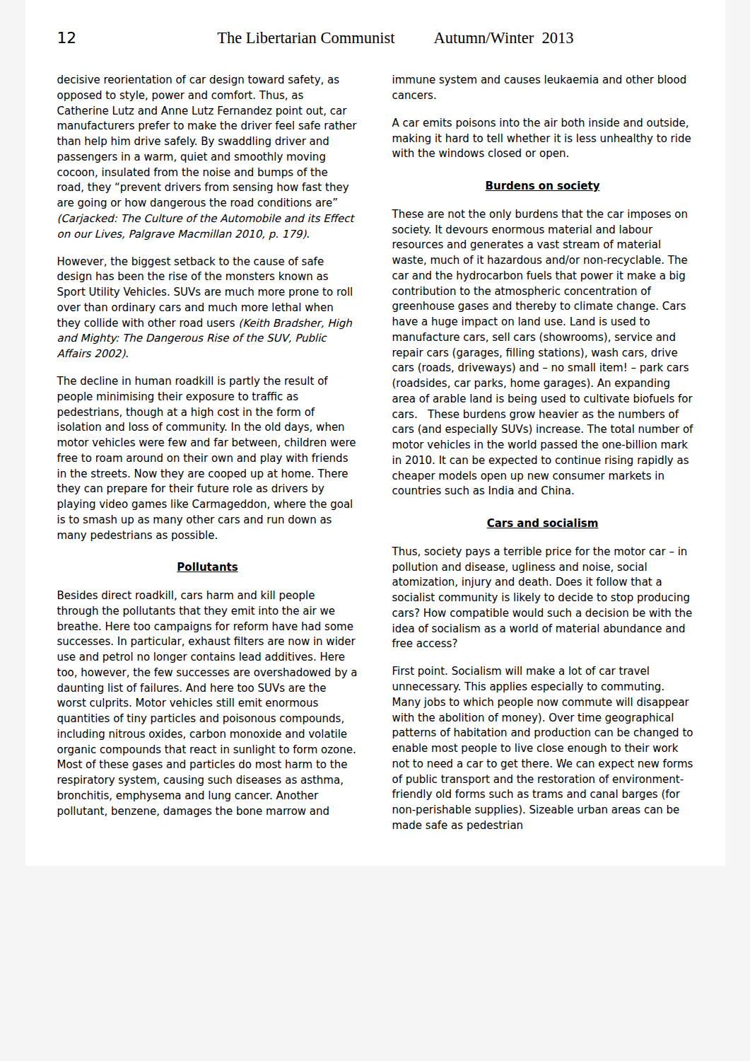12
The Libertarian Communist Autumn/Winter 2013
decisive reorientation of car design toward safety, as opposed to style, power and comfort. Thus, as Catherine Lutz and Anne Lutz Fernandez point out, car manufacturers prefer to make the driver feel safe rather than help him drive safely. By swaddling driver and passengers in a warm, quiet and smoothly moving cocoon, insulated from the noise and bumps of the road, they “prevent drivers from sensing how fast they are going or how dangerous the road conditions are” (Carjacked: The Culture of the Automobile and its Effect on our Lives, Palgrave Macmillan 2010, p. 179).
However, the biggest setback to the cause of safe design has been the rise of the monsters known as Sport Utility Vehicles. SUVs are much more prone to roll over than ordinary cars and much more lethal when they collide with other road users (Keith Bradsher, High and Mighty: The Dangerous Rise of the SUV, Public Affairs 2002).
The decline in human roadkill is partly the result of people minimising their exposure to traffic as pedestrians, though at a high cost in the form of isolation and loss of community. In the old days, when motor vehicles were few and far between, children were free to roam around on their own and play with friends in the streets. Now they are cooped up at home. There they can prepare for their future role as drivers by playing video games like Carmageddon, where the goal is to smash up as many other cars and run down as many pedestrians as possible.
Pollutants
Besides direct roadkill, cars harm and kill people through the pollutants that they emit into the air we breathe. Here too campaigns for reform have had some successes. In particular, exhaust filters are now in wider use and petrol no longer contains lead additives. Here too, however, the few successes are overshadowed by a daunting list of failures. And here too SUVs are the worst culprits. Motor vehicles still emit enormous quantities of tiny particles and poisonous compounds, including nitrous oxides, carbon monoxide and volatile organic compounds that react in sunlight to form ozone. Most of these gases and particles do most harm to the respiratory system, causing such diseases as asthma, bronchitis, emphysema and lung cancer. Another pollutant, benzene, damages the bone marrow and immune system and causes leukaemia and other blood cancers.
A car emits poisons into the air both inside and outside, making it hard to tell whether it is less unhealthy to ride with the windows closed or open.
Burdens on society
These are not the only burdens that the car imposes on society. It devours enormous material and labour resources and generates a vast stream of material waste, much of it hazardous and/or non-recyclable. The car and the hydrocarbon fuels that power it make a big contribution to the atmospheric concentration of greenhouse gases and thereby to climate change. Cars have a huge impact on land use. Land is used to manufacture cars, sell cars (showrooms), service and repair cars (garages, filling stations), wash cars, drive cars (roads, driveways) and – no small item! – park cars (roadsides, car parks, home garages). An expanding area of arable land is being used to cultivate biofuels for cars. These burdens grow heavier as the numbers of cars (and especially SUVs) increase. The total number of motor vehicles in the world passed the one-billion mark in 2010. It can be expected to continue rising rapidly as cheaper models open up new consumer markets in countries such as India and China.
Cars and socialism
Thus, society pays a terrible price for the motor car – in pollution and disease, ugliness and noise, social atomization, injury and death. Does it follow that a socialist community is likely to decide to stop producing cars? How compatible would such a decision be with the idea of socialism as a world of material abundance and free access?
First point. Socialism will make a lot of car travel unnecessary. This applies especially to commuting. Many jobs to which people now commute will disappear with the abolition of money). Over time geographical patterns of habitation and production can be changed to enable most people to live close enough to their work not to need a car to get there. We can expect new forms of public transport and the restoration of environment-friendly old forms such as trams and canal barges (for non-perishable supplies). Sizeable urban areas can be made safe as pedestrian